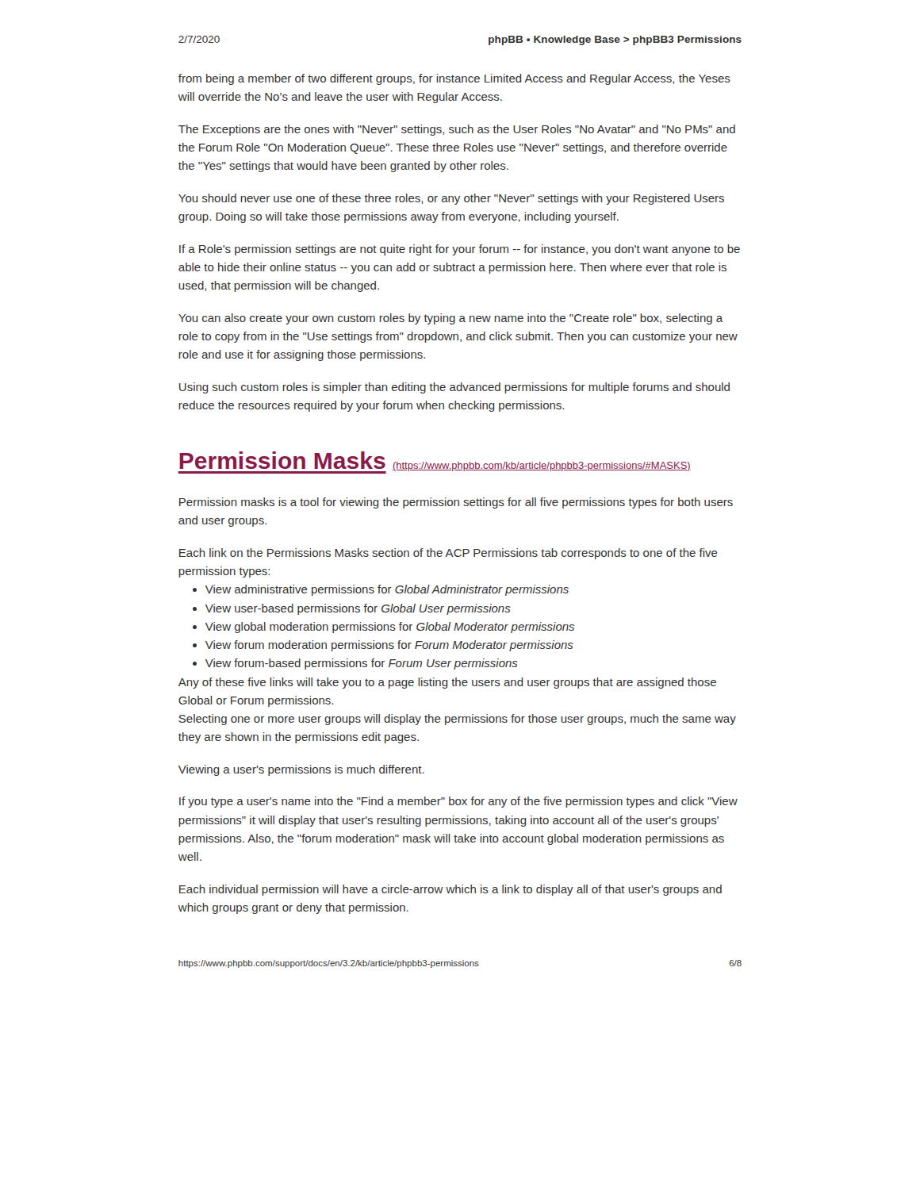2/7/2020 phpBB • Knowledge Base > phpBB3 Permissions
from being a member of two different groups, for instance Limited Access and Regular Access, the Yeses will override the No’s and leave the user with Regular Access.
The Exceptions are the ones with "Never" settings, such as the User Roles "No Avatar" and "No PMs" and the Forum Role "On Moderation Queue". These three Roles use "Never" settings, and therefore override the "Yes" settings that would have been granted by other roles.
You should never use one of these three roles, or any other "Never" settings with your Registered Users group. Doing so will take those permissions away from everyone, including yourself.
If a Role's permission settings are not quite right for your forum -- for instance, you don't want anyone to be able to hide their online status -- you can add or subtract a permission here. Then where ever that role is used, that permission will be changed.
You can also create your own custom roles by typing a new name into the "Create role" box, selecting a role to copy from in the "Use settings from" dropdown, and click submit. Then you can customize your new role and use it for assigning those permissions.
Using such custom roles is simpler than editing the advanced permissions for multiple forums and should reduce the resources required by your forum when checking permissions.
Permission Masks (https://www.phpbb.com/kb/article/phpbb3-permissions/#MASKS)
Permission masks is a tool for viewing the permission settings for all five permissions types for both users and user groups.
Each link on the Permissions Masks section of the ACP Permissions tab corresponds to one of the five permission types:
View administrative permissions for Global Administrator permissions
View user-based permissions for Global User permissions
View global moderation permissions for Global Moderator permissions
View forum moderation permissions for Forum Moderator permissions
View forum-based permissions for Forum User permissions
Any of these five links will take you to a page listing the users and user groups that are assigned those Global or Forum permissions.
Selecting one or more user groups will display the permissions for those user groups, much the same way they are shown in the permissions edit pages.
Viewing a user's permissions is much different.
If you type a user's name into the "Find a member" box for any of the five permission types and click "View permissions" it will display that user's resulting permissions, taking into account all of the user's groups' permissions. Also, the "forum moderation" mask will take into account global moderation permissions as well.
Each individual permission will have a circle-arrow which is a link to display all of that user's groups and which groups grant or deny that permission.
https://www.phpbb.com/support/docs/en/3.2/kb/article/phpbb3-permissions 6/8